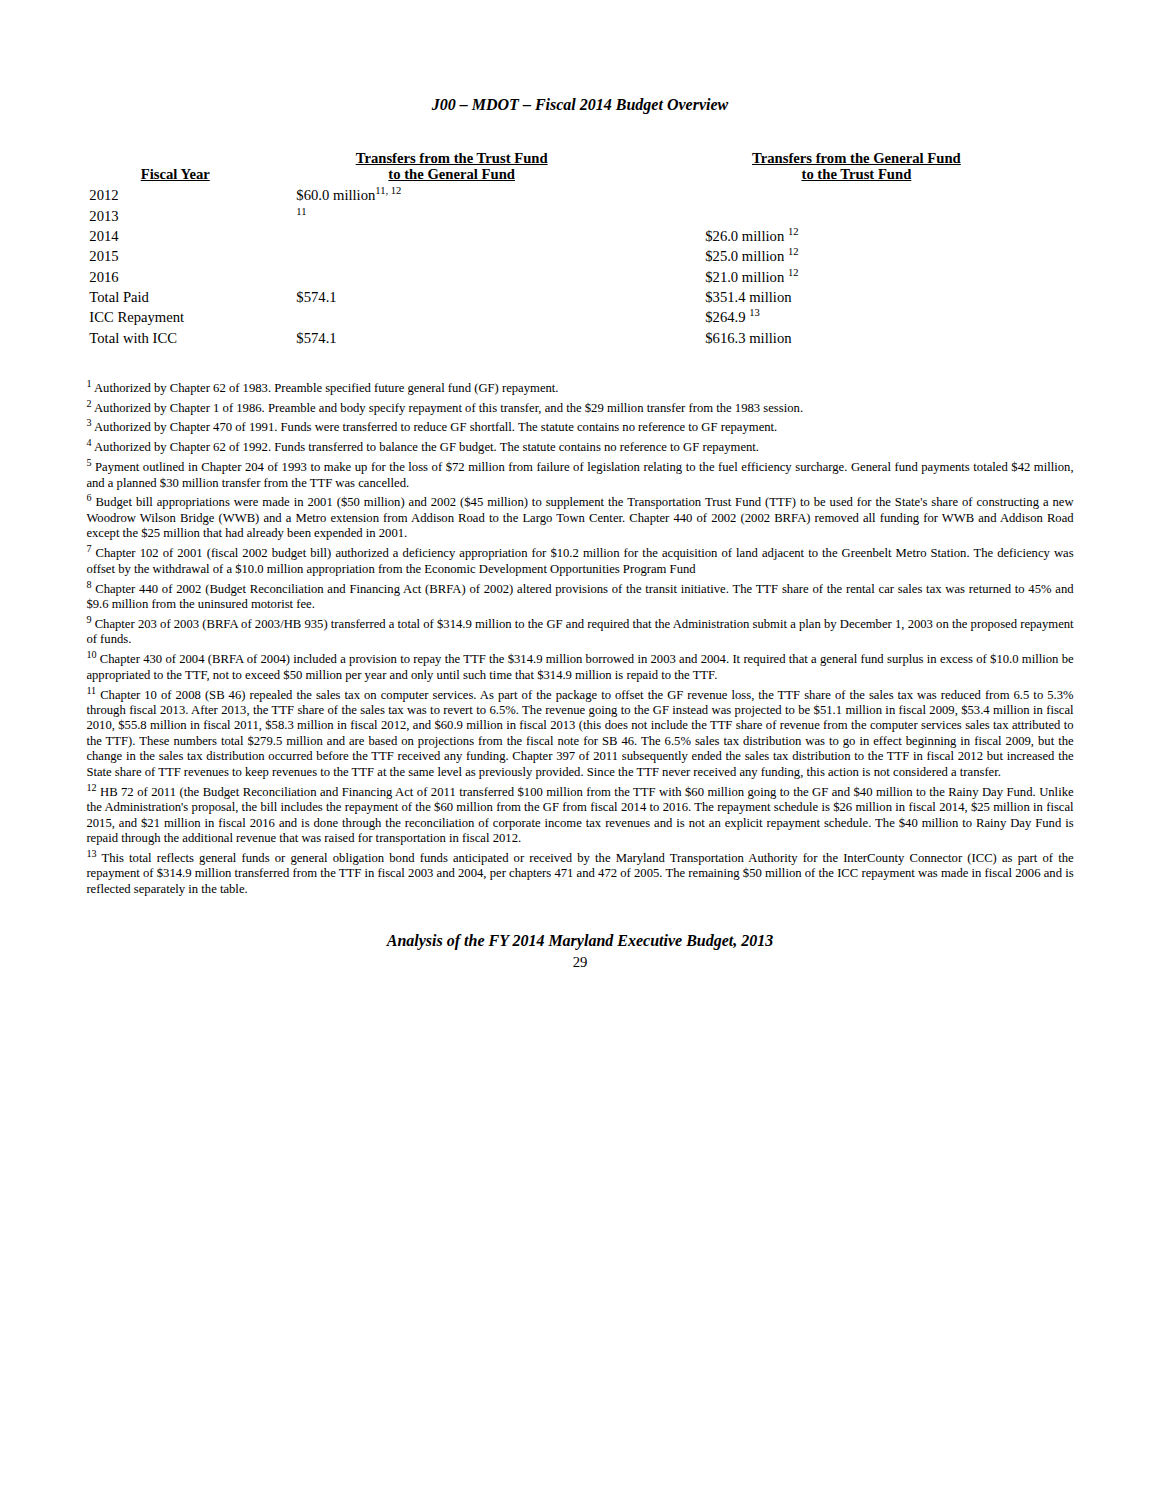J00 – MDOT – Fiscal 2014 Budget Overview
| Fiscal Year | Transfers from the Trust Fund to the General Fund | Transfers from the General Fund to the Trust Fund |
| --- | --- | --- |
| 2012 | $60.0 million 11, 12 | |
| 2013 | 11 | |
| 2014 | | $26.0 million 12 |
| 2015 | | $25.0 million 12 |
| 2016 | | $21.0 million 12 |
| Total Paid | $574.1 | $351.4 million |
| ICC Repayment | | $264.9 13 |
| Total with ICC | $574.1 | $616.3 million |
1 Authorized by Chapter 62 of 1983. Preamble specified future general fund (GF) repayment.
2 Authorized by Chapter 1 of 1986. Preamble and body specify repayment of this transfer, and the $29 million transfer from the 1983 session.
3 Authorized by Chapter 470 of 1991. Funds were transferred to reduce GF shortfall. The statute contains no reference to GF repayment.
4 Authorized by Chapter 62 of 1992. Funds transferred to balance the GF budget. The statute contains no reference to GF repayment.
5 Payment outlined in Chapter 204 of 1993 to make up for the loss of $72 million from failure of legislation relating to the fuel efficiency surcharge. General fund payments totaled $42 million, and a planned $30 million transfer from the TTF was cancelled.
6 Budget bill appropriations were made in 2001 ($50 million) and 2002 ($45 million) to supplement the Transportation Trust Fund (TTF) to be used for the State's share of constructing a new Woodrow Wilson Bridge (WWB) and a Metro extension from Addison Road to the Largo Town Center. Chapter 440 of 2002 (2002 BRFA) removed all funding for WWB and Addison Road except the $25 million that had already been expended in 2001.
7 Chapter 102 of 2001 (fiscal 2002 budget bill) authorized a deficiency appropriation for $10.2 million for the acquisition of land adjacent to the Greenbelt Metro Station. The deficiency was offset by the withdrawal of a $10.0 million appropriation from the Economic Development Opportunities Program Fund
8 Chapter 440 of 2002 (Budget Reconciliation and Financing Act (BRFA) of 2002) altered provisions of the transit initiative. The TTF share of the rental car sales tax was returned to 45% and $9.6 million from the uninsured motorist fee.
9 Chapter 203 of 2003 (BRFA of 2003/HB 935) transferred a total of $314.9 million to the GF and required that the Administration submit a plan by December 1, 2003 on the proposed repayment of funds.
10 Chapter 430 of 2004 (BRFA of 2004) included a provision to repay the TTF the $314.9 million borrowed in 2003 and 2004. It required that a general fund surplus in excess of $10.0 million be appropriated to the TTF, not to exceed $50 million per year and only until such time that $314.9 million is repaid to the TTF.
11 Chapter 10 of 2008 (SB 46) repealed the sales tax on computer services. As part of the package to offset the GF revenue loss, the TTF share of the sales tax was reduced from 6.5 to 5.3% through fiscal 2013. After 2013, the TTF share of the sales tax was to revert to 6.5%. The revenue going to the GF instead was projected to be $51.1 million in fiscal 2009, $53.4 million in fiscal 2010, $55.8 million in fiscal 2011, $58.3 million in fiscal 2012, and $60.9 million in fiscal 2013 (this does not include the TTF share of revenue from the computer services sales tax attributed to the TTF). These numbers total $279.5 million and are based on projections from the fiscal note for SB 46. The 6.5% sales tax distribution was to go in effect beginning in fiscal 2009, but the change in the sales tax distribution occurred before the TTF received any funding. Chapter 397 of 2011 subsequently ended the sales tax distribution to the TTF in fiscal 2012 but increased the State share of TTF revenues to keep revenues to the TTF at the same level as previously provided. Since the TTF never received any funding, this action is not considered a transfer.
12 HB 72 of 2011 (the Budget Reconciliation and Financing Act of 2011 transferred $100 million from the TTF with $60 million going to the GF and $40 million to the Rainy Day Fund. Unlike the Administration's proposal, the bill includes the repayment of the $60 million from the GF from fiscal 2014 to 2016. The repayment schedule is $26 million in fiscal 2014, $25 million in fiscal 2015, and $21 million in fiscal 2016 and is done through the reconciliation of corporate income tax revenues and is not an explicit repayment schedule. The $40 million to Rainy Day Fund is repaid through the additional revenue that was raised for transportation in fiscal 2012.
13 This total reflects general funds or general obligation bond funds anticipated or received by the Maryland Transportation Authority for the InterCounty Connector (ICC) as part of the repayment of $314.9 million transferred from the TTF in fiscal 2003 and 2004, per chapters 471 and 472 of 2005. The remaining $50 million of the ICC repayment was made in fiscal 2006 and is reflected separately in the table.
Analysis of the FY 2014 Maryland Executive Budget, 2013
29